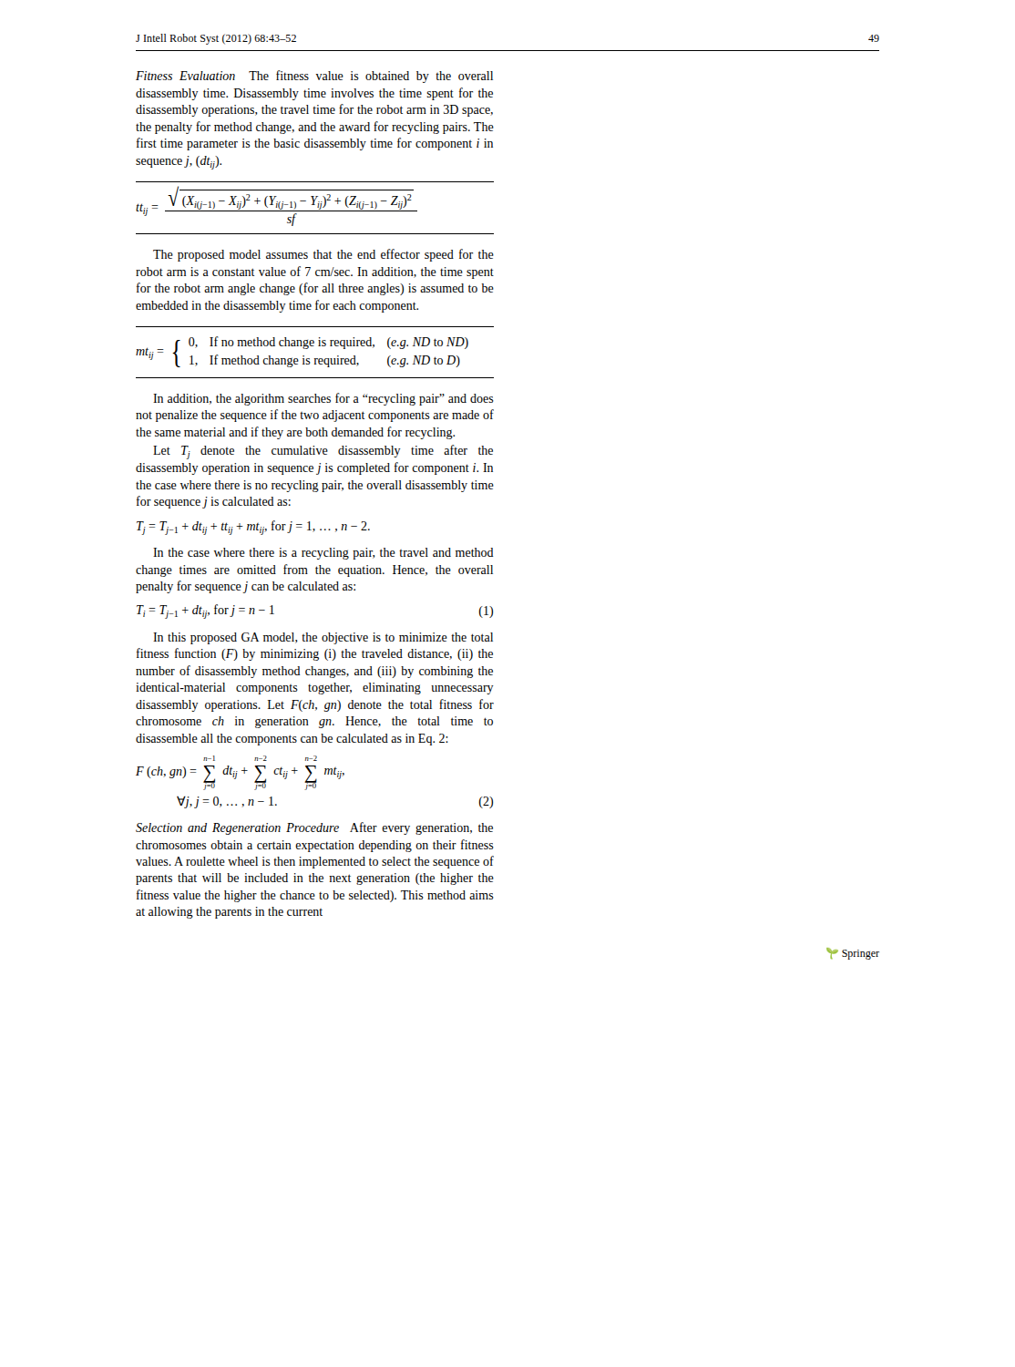J Intell Robot Syst (2012) 68:43–52 49
Fitness Evaluation The fitness value is obtained by the overall disassembly time. Disassembly time involves the time spent for the disassembly operations, the travel time for the robot arm in 3D space, the penalty for method change, and the award for recycling pairs. The first time parameter is the basic disassembly time for component i in sequence j, (dt ij).
tt ij = √ (Xi(j−1) − Xij)2 + (Yi(j−1) − Yij)2 + (Zi(j−1) − Zij)2 sf
The proposed model assumes that the end effector speed for the robot arm is a constant value of 7 cm/sec. In addition, the time spent for the robot arm angle change (for all three angles) is assumed to be embedded in the disassembly time for each component.
mt ij = {
| 0, | If no method change is required, | ( e.g. ND to ND ) |
| 1, | If method change is required, | ( e.g. ND to D ) |
In addition, the algorithm searches for a “recycling pair” and does not penalize the sequence if the two adjacent components are made of the same material and if they are both demanded for recycling.
Let Tj denote the cumulative disassembly time after the disassembly operation in sequence j is completed for component i. In the case where there is no recycling pair, the overall disassembly time for sequence j is calculated as:
Tj = Tj−1 + dt ij + tt ij + mt ij, for j = 1, … , n − 2.
In the case where there is a recycling pair, the travel and method change times are omitted from the equation. Hence, the overall penalty for sequence j can be calculated as:
Ti = Tj−1 + dt ij, for j = n − 1 (1)
In this proposed GA model, the objective is to minimize the total fitness function (F) by minimizing (i) the traveled distance, (ii) the number of disassembly method changes, and (iii) by combining the identical-material components together, eliminating unnecessary disassembly operations. Let F(ch, gn) denote the total fitness for chromosome ch in generation gn. Hence, the total time to disassemble all the components can be calculated as in Eq. 2:
F (ch, gn) = n−1∑j=0 dt ij + n−2∑j=0 ct ij + n−2∑j=0 mt ij,
∀j, j = 0, … , n − 1. (2)
Selection and Regeneration Procedure After every generation, the chromosomes obtain a certain expectation depending on their fitness values. A roulette wheel is then implemented to select the sequence of parents that will be included in the next generation (the higher the fitness value the higher the chance to be selected). This method aims at allowing the parents in the current
🌱Springer